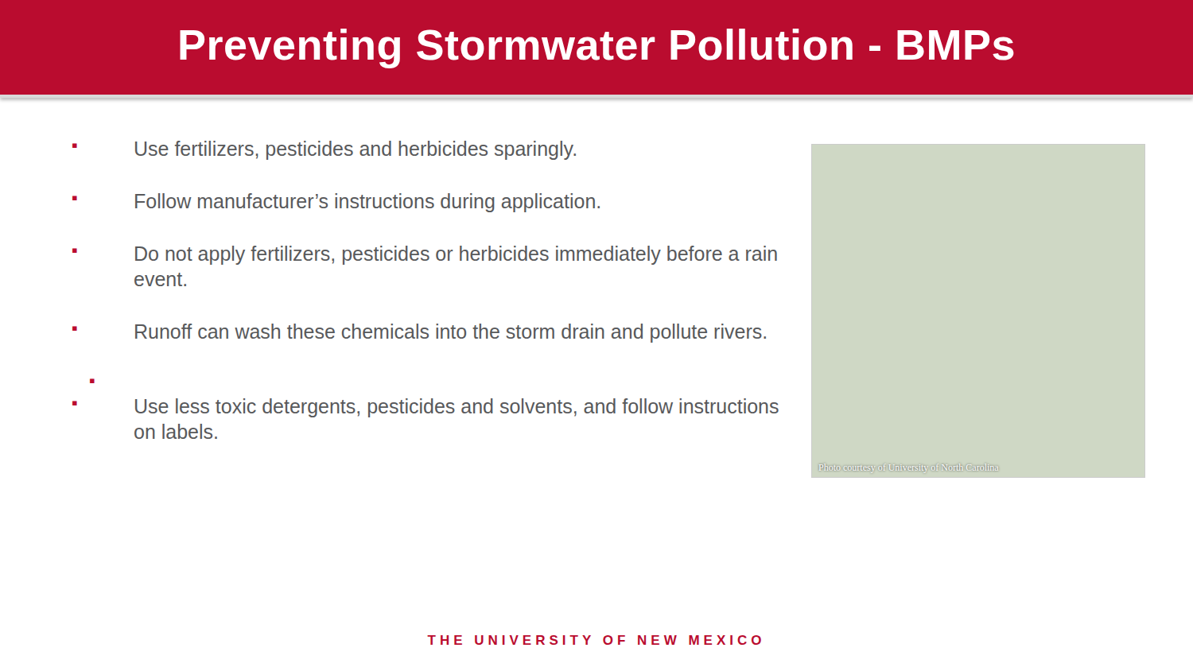Preventing Stormwater Pollution - BMPs
Use fertilizers, pesticides and herbicides sparingly.
Follow manufacturer’s instructions during application.
Do not apply fertilizers, pesticides or herbicides immediately before a rain event.
Runoff can wash these chemicals into the storm drain and pollute rivers.
Use less toxic detergents, pesticides and solvents, and follow instructions on labels.
Photo courtesy of University of North Carolina
THE UNIVERSITY OF NEW MEXICO